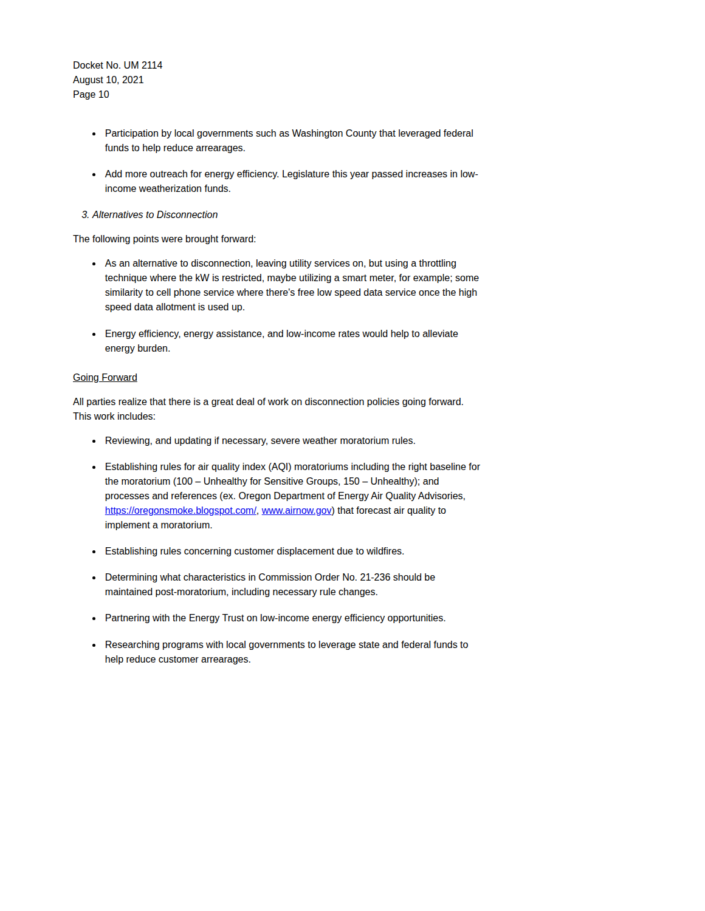Docket No. UM 2114
August 10, 2021
Page 10
Participation by local governments such as Washington County that leveraged federal funds to help reduce arrearages.
Add more outreach for energy efficiency. Legislature this year passed increases in low-income weatherization funds.
Alternatives to Disconnection
The following points were brought forward:
As an alternative to disconnection, leaving utility services on, but using a throttling technique where the kW is restricted, maybe utilizing a smart meter, for example; some similarity to cell phone service where there's free low speed data service once the high speed data allotment is used up.
Energy efficiency, energy assistance, and low-income rates would help to alleviate energy burden.
Going Forward
All parties realize that there is a great deal of work on disconnection policies going forward. This work includes:
Reviewing, and updating if necessary, severe weather moratorium rules.
Establishing rules for air quality index (AQI) moratoriums including the right baseline for the moratorium (100 – Unhealthy for Sensitive Groups, 150 – Unhealthy); and processes and references (ex. Oregon Department of Energy Air Quality Advisories, https://oregonsmoke.blogspot.com/, www.airnow.gov) that forecast air quality to implement a moratorium.
Establishing rules concerning customer displacement due to wildfires.
Determining what characteristics in Commission Order No. 21-236 should be maintained post-moratorium, including necessary rule changes.
Partnering with the Energy Trust on low-income energy efficiency opportunities.
Researching programs with local governments to leverage state and federal funds to help reduce customer arrearages.